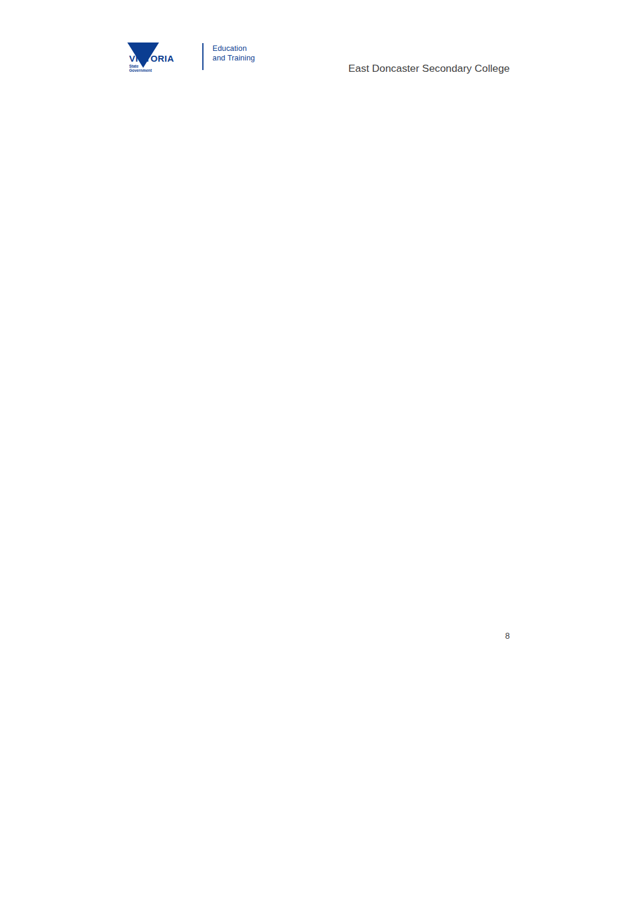VICTORIA State Government
Education
and Training
East Doncaster Secondary College
8